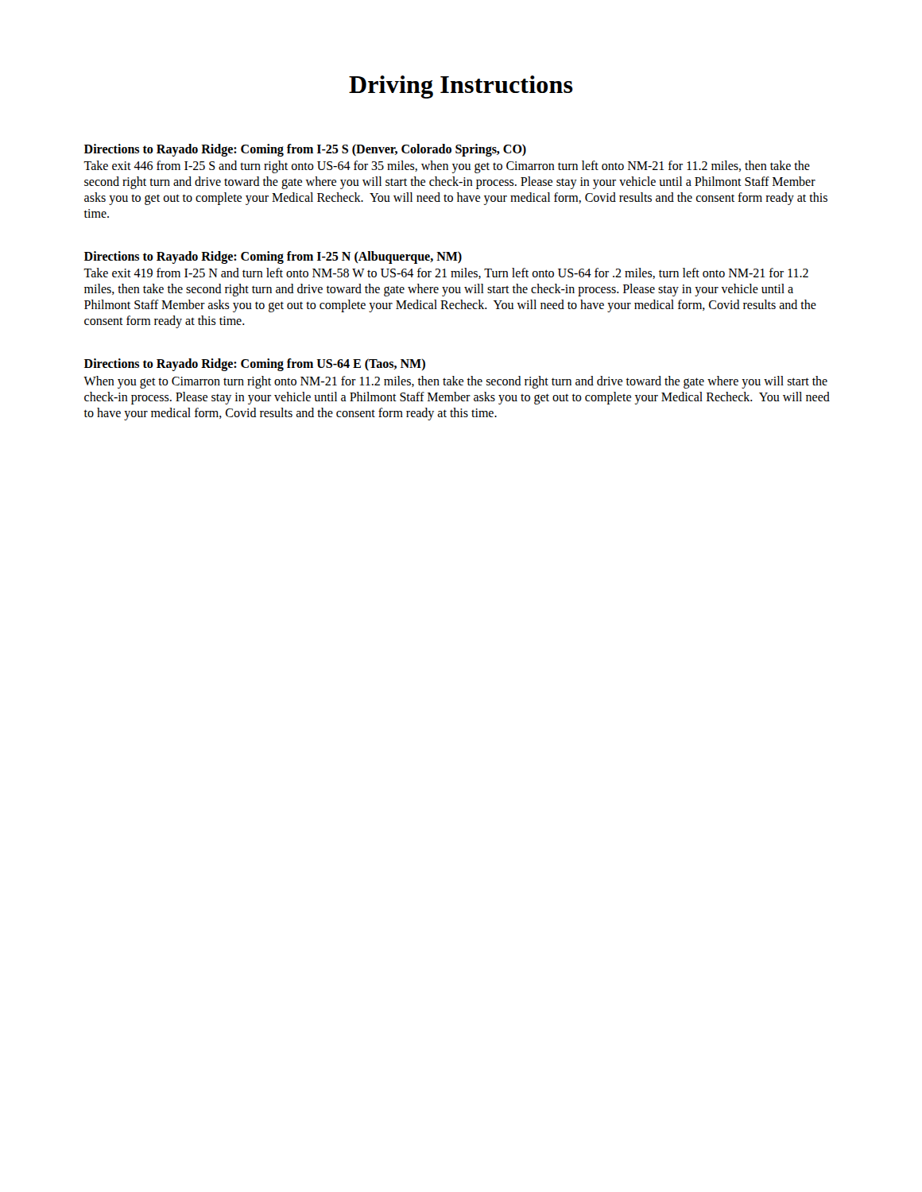Driving Instructions
Directions to Rayado Ridge: Coming from I-25 S (Denver, Colorado Springs, CO)
Take exit 446 from I-25 S and turn right onto US-64 for 35 miles, when you get to Cimarron turn left onto NM-21 for 11.2 miles, then take the second right turn and drive toward the gate where you will start the check-in process. Please stay in your vehicle until a Philmont Staff Member asks you to get out to complete your Medical Recheck. You will need to have your medical form, Covid results and the consent form ready at this time.
Directions to Rayado Ridge: Coming from I-25 N (Albuquerque, NM)
Take exit 419 from I-25 N and turn left onto NM-58 W to US-64 for 21 miles, Turn left onto US-64 for .2 miles, turn left onto NM-21 for 11.2 miles, then take the second right turn and drive toward the gate where you will start the check-in process. Please stay in your vehicle until a Philmont Staff Member asks you to get out to complete your Medical Recheck. You will need to have your medical form, Covid results and the consent form ready at this time.
Directions to Rayado Ridge: Coming from US-64 E (Taos, NM)
When you get to Cimarron turn right onto NM-21 for 11.2 miles, then take the second right turn and drive toward the gate where you will start the check-in process. Please stay in your vehicle until a Philmont Staff Member asks you to get out to complete your Medical Recheck. You will need to have your medical form, Covid results and the consent form ready at this time.